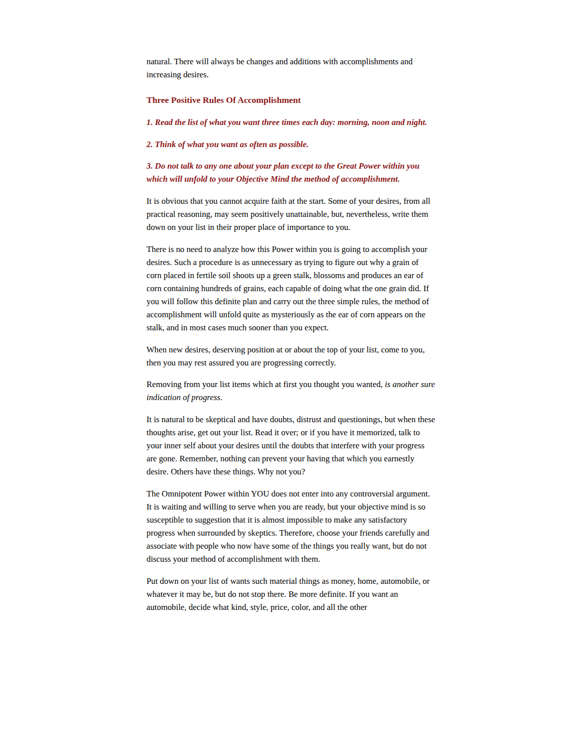natural. There will always be changes and additions with accomplishments and increasing desires.
Three Positive Rules Of Accomplishment
1. Read the list of what you want three times each day: morning, noon and night.
2. Think of what you want as often as possible.
3. Do not talk to any one about your plan except to the Great Power within you which will unfold to your Objective Mind the method of accomplishment.
It is obvious that you cannot acquire faith at the start. Some of your desires, from all practical reasoning, may seem positively unattainable, but, nevertheless, write them down on your list in their proper place of importance to you.
There is no need to analyze how this Power within you is going to accomplish your desires. Such a procedure is as unnecessary as trying to figure out why a grain of corn placed in fertile soil shoots up a green stalk, blossoms and produces an ear of corn containing hundreds of grains, each capable of doing what the one grain did. If you will follow this definite plan and carry out the three simple rules, the method of accomplishment will unfold quite as mysteriously as the ear of corn appears on the stalk, and in most cases much sooner than you expect.
When new desires, deserving position at or about the top of your list, come to you, then you may rest assured you are progressing correctly.
Removing from your list items which at first you thought you wanted, is another sure indication of progress.
It is natural to be skeptical and have doubts, distrust and questionings, but when these thoughts arise, get out your list. Read it over; or if you have it memorized, talk to your inner self about your desires until the doubts that interfere with your progress are gone. Remember, nothing can prevent your having that which you earnestly desire. Others have these things. Why not you?
The Omnipotent Power within YOU does not enter into any controversial argument. It is waiting and willing to serve when you are ready, but your objective mind is so susceptible to suggestion that it is almost impossible to make any satisfactory progress when surrounded by skeptics. Therefore, choose your friends carefully and associate with people who now have some of the things you really want, but do not discuss your method of accomplishment with them.
Put down on your list of wants such material things as money, home, automobile, or whatever it may be, but do not stop there. Be more definite. If you want an automobile, decide what kind, style, price, color, and all the other